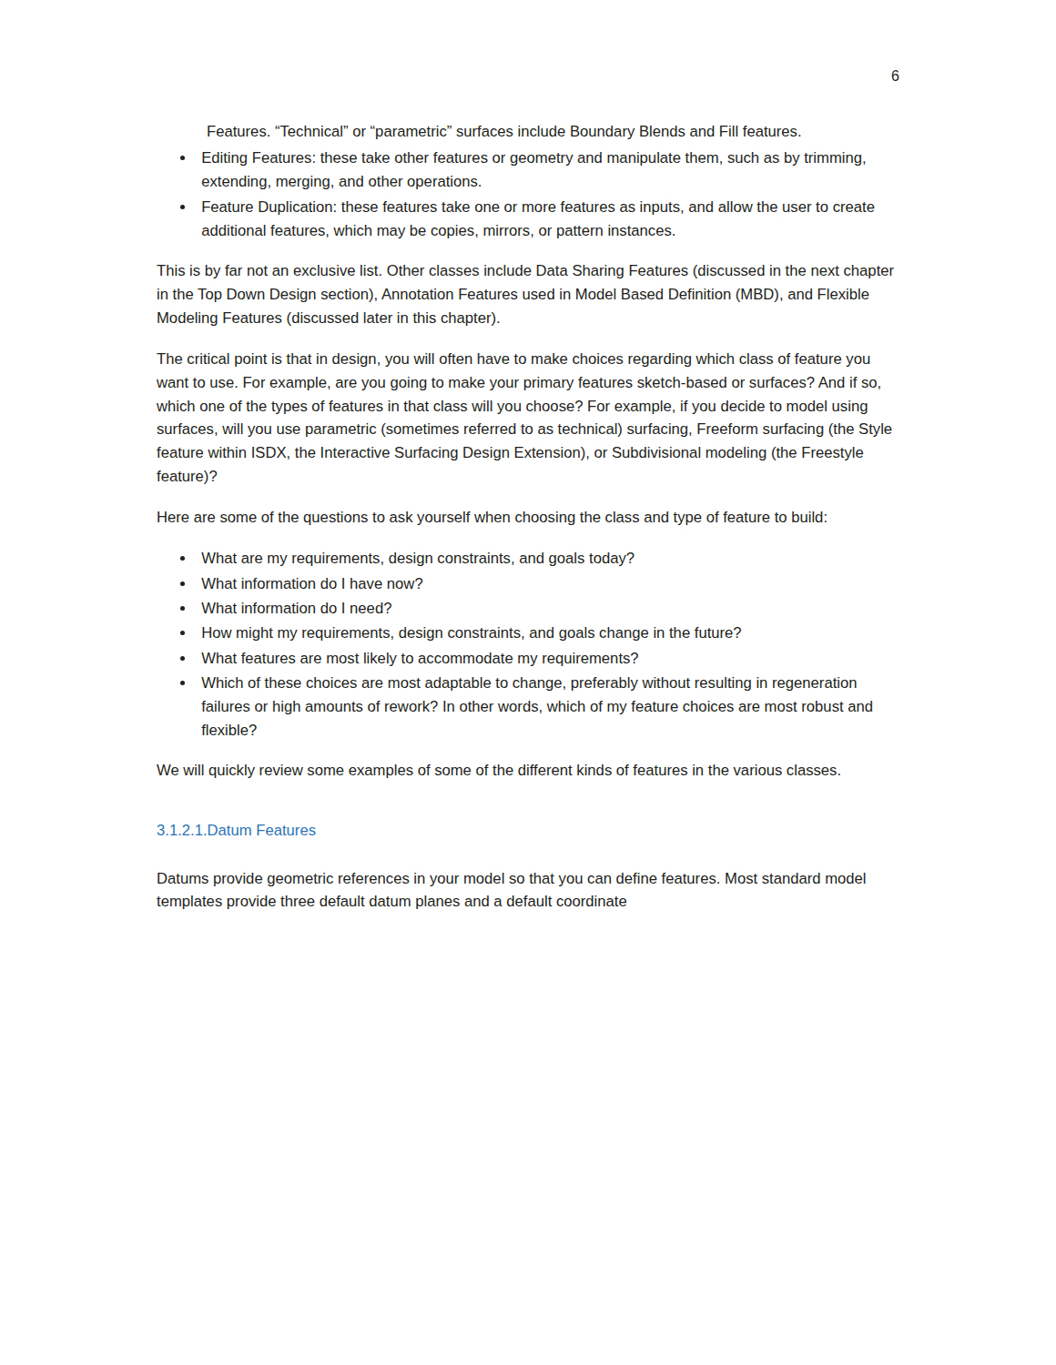6
Features. “Technical” or “parametric” surfaces include Boundary Blends and Fill features.
Editing Features: these take other features or geometry and manipulate them, such as by trimming, extending, merging, and other operations.
Feature Duplication: these features take one or more features as inputs, and allow the user to create additional features, which may be copies, mirrors, or pattern instances.
This is by far not an exclusive list. Other classes include Data Sharing Features (discussed in the next chapter in the Top Down Design section), Annotation Features used in Model Based Definition (MBD), and Flexible Modeling Features (discussed later in this chapter).
The critical point is that in design, you will often have to make choices regarding which class of feature you want to use. For example, are you going to make your primary features sketch-based or surfaces? And if so, which one of the types of features in that class will you choose? For example, if you decide to model using surfaces, will you use parametric (sometimes referred to as technical) surfacing, Freeform surfacing (the Style feature within ISDX, the Interactive Surfacing Design Extension), or Subdivisional modeling (the Freestyle feature)?
Here are some of the questions to ask yourself when choosing the class and type of feature to build:
What are my requirements, design constraints, and goals today?
What information do I have now?
What information do I need?
How might my requirements, design constraints, and goals change in the future?
What features are most likely to accommodate my requirements?
Which of these choices are most adaptable to change, preferably without resulting in regeneration failures or high amounts of rework? In other words, which of my feature choices are most robust and flexible?
We will quickly review some examples of some of the different kinds of features in the various classes.
3.1.2.1.Datum Features
Datums provide geometric references in your model so that you can define features. Most standard model templates provide three default datum planes and a default coordinate